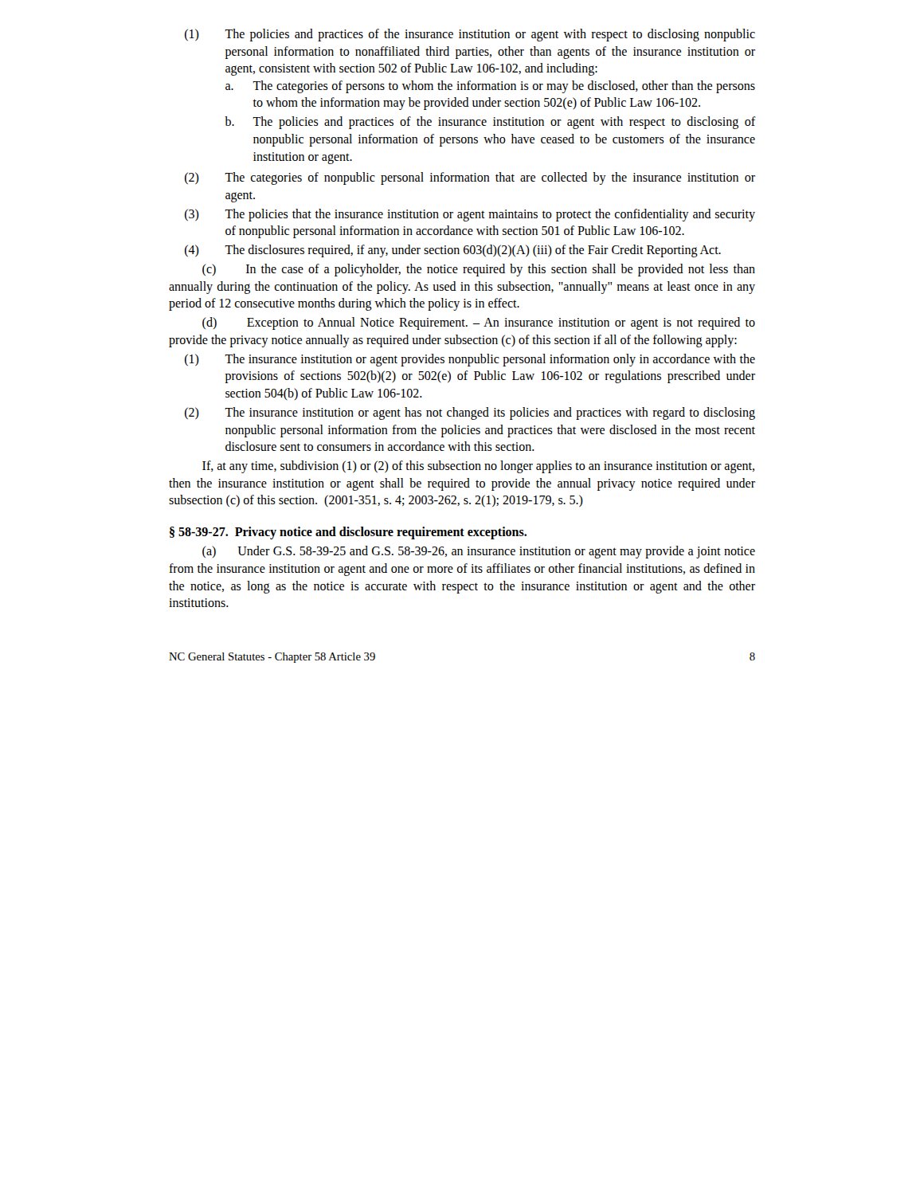(1) The policies and practices of the insurance institution or agent with respect to disclosing nonpublic personal information to nonaffiliated third parties, other than agents of the insurance institution or agent, consistent with section 502 of Public Law 106-102, and including:
a. The categories of persons to whom the information is or may be disclosed, other than the persons to whom the information may be provided under section 502(e) of Public Law 106-102.
b. The policies and practices of the insurance institution or agent with respect to disclosing of nonpublic personal information of persons who have ceased to be customers of the insurance institution or agent.
(2) The categories of nonpublic personal information that are collected by the insurance institution or agent.
(3) The policies that the insurance institution or agent maintains to protect the confidentiality and security of nonpublic personal information in accordance with section 501 of Public Law 106-102.
(4) The disclosures required, if any, under section 603(d)(2)(A) (iii) of the Fair Credit Reporting Act.
(c) In the case of a policyholder, the notice required by this section shall be provided not less than annually during the continuation of the policy. As used in this subsection, "annually" means at least once in any period of 12 consecutive months during which the policy is in effect.
(d) Exception to Annual Notice Requirement. – An insurance institution or agent is not required to provide the privacy notice annually as required under subsection (c) of this section if all of the following apply:
(1) The insurance institution or agent provides nonpublic personal information only in accordance with the provisions of sections 502(b)(2) or 502(e) of Public Law 106-102 or regulations prescribed under section 504(b) of Public Law 106-102.
(2) The insurance institution or agent has not changed its policies and practices with regard to disclosing nonpublic personal information from the policies and practices that were disclosed in the most recent disclosure sent to consumers in accordance with this section.
If, at any time, subdivision (1) or (2) of this subsection no longer applies to an insurance institution or agent, then the insurance institution or agent shall be required to provide the annual privacy notice required under subsection (c) of this section. (2001-351, s. 4; 2003-262, s. 2(1); 2019-179, s. 5.)
§ 58-39-27. Privacy notice and disclosure requirement exceptions.
(a) Under G.S. 58-39-25 and G.S. 58-39-26, an insurance institution or agent may provide a joint notice from the insurance institution or agent and one or more of its affiliates or other financial institutions, as defined in the notice, as long as the notice is accurate with respect to the insurance institution or agent and the other institutions.
NC General Statutes - Chapter 58 Article 39 8